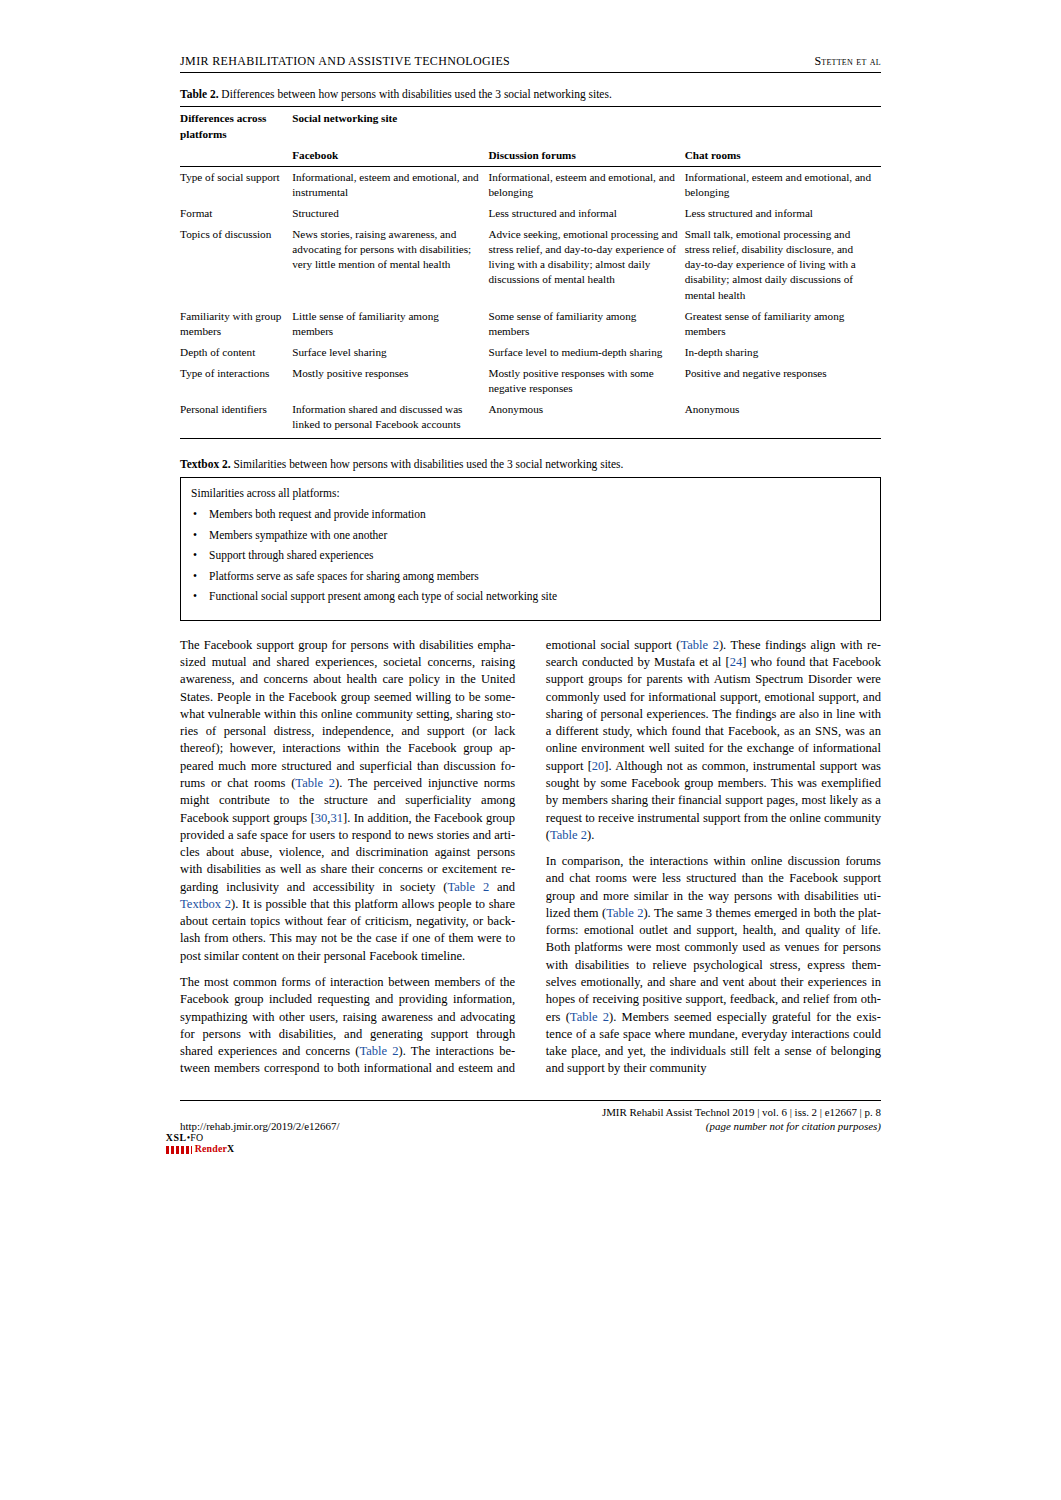JMIR Rehabilitation and Assistive Technologies Stetten et al
Table 2. Differences between how persons with disabilities used the 3 social networking sites.
| Differences across platforms | Social networking site |
| --- | --- |
| | Facebook | Discussion forums | Chat rooms |
| Type of social support | Informational, esteem and emotional, and instrumental | Informational, esteem and emotional, and belonging | Informational, esteem and emotional, and belonging |
| Format | Structured | Less structured and informal | Less structured and informal |
| Topics of discussion | News stories, raising awareness, and advocating for persons with disabilities; very little mention of mental health | Advice seeking, emotional processing and stress relief, and day-to-day experience of living with a disability; almost daily discussions of mental health | Small talk, emotional processing and stress relief, disability disclosure, and day-to-day experience of living with a disability; almost daily discussions of mental health |
| Familiarity with group members | Little sense of familiarity among members | Some sense of familiarity among members | Greatest sense of familiarity among members |
| Depth of content | Surface level sharing | Surface level to medium-depth sharing | In-depth sharing |
| Type of interactions | Mostly positive responses | Mostly positive responses with some negative responses | Positive and negative responses |
| Personal identifiers | Information shared and discussed was linked to personal Facebook accounts | Anonymous | Anonymous |
Textbox 2. Similarities between how persons with disabilities used the 3 social networking sites.
Similarities across all platforms:
Members both request and provide information
Members sympathize with one another
Support through shared experiences
Platforms serve as safe spaces for sharing among members
Functional social support present among each type of social networking site
The Facebook support group for persons with disabilities emphasized mutual and shared experiences, societal concerns, raising awareness, and concerns about health care policy in the United States. People in the Facebook group seemed willing to be somewhat vulnerable within this online community setting, sharing stories of personal distress, independence, and support (or lack thereof); however, interactions within the Facebook group appeared much more structured and superficial than discussion forums or chat rooms (Table 2). The perceived injunctive norms might contribute to the structure and superficiality among Facebook support groups [30,31]. In addition, the Facebook group provided a safe space for users to respond to news stories and articles about abuse, violence, and discrimination against persons with disabilities as well as share their concerns or excitement regarding inclusivity and accessibility in society (Table 2 and Textbox 2). It is possible that this platform allows people to share about certain topics without fear of criticism, negativity, or backlash from others. This may not be the case if one of them were to post similar content on their personal Facebook timeline.
The most common forms of interaction between members of the Facebook group included requesting and providing information, sympathizing with other users, raising awareness and advocating for persons with disabilities, and generating support through shared experiences and concerns (Table 2). The interactions between members correspond to both informational and esteem and emotional social support (Table 2). These findings align with research conducted by Mustafa et al [24] who found that Facebook support groups for parents with Autism Spectrum Disorder were commonly used for informational support, emotional support, and sharing of personal experiences. The findings are also in line with a different study, which found that Facebook, as an SNS, was an online environment well suited for the exchange of informational support [20]. Although not as common, instrumental support was sought by some Facebook group members. This was exemplified by members sharing their financial support pages, most likely as a request to receive instrumental support from the online community (Table 2).
In comparison, the interactions within online discussion forums and chat rooms were less structured than the Facebook support group and more similar in the way persons with disabilities utilized them (Table 2). The same 3 themes emerged in both the platforms: emotional outlet and support, health, and quality of life. Both platforms were most commonly used as venues for persons with disabilities to relieve psychological stress, express themselves emotionally, and share and vent about their experiences in hopes of receiving positive support, feedback, and relief from others (Table 2). Members seemed especially grateful for the existence of a safe space where mundane, everyday interactions could take place, and yet, the individuals still felt a sense of belonging and support by their community
http://rehab.jmir.org/2019/2/e12667/
JMIR Rehabil Assist Technol 2019 | vol. 6 | iss. 2 | e12667 | p. 8
(page number not for citation purposes)
XSL•FO
Render X